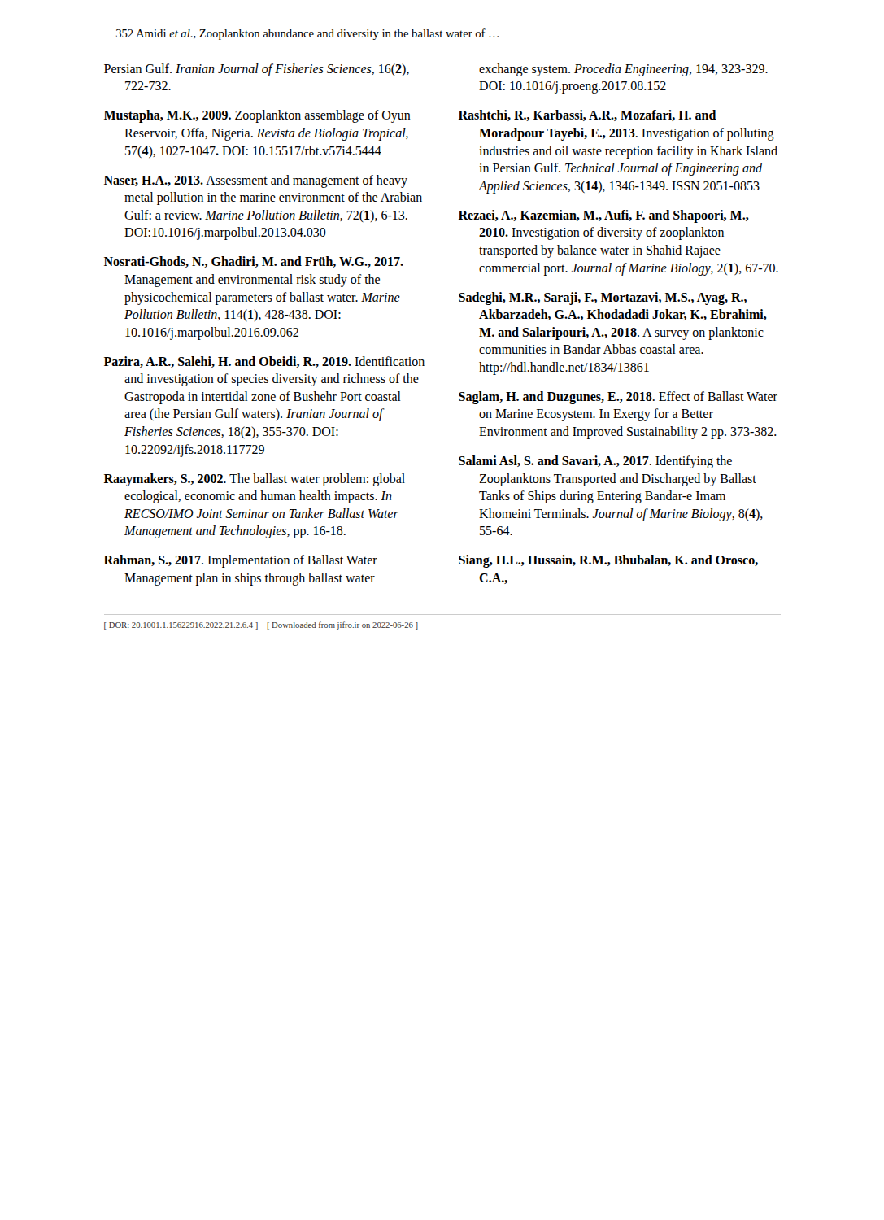352 Amidi et al., Zooplankton abundance and diversity in the ballast water of …
Persian Gulf. Iranian Journal of Fisheries Sciences, 16(2), 722-732.
Mustapha, M.K., 2009. Zooplankton assemblage of Oyun Reservoir, Offa, Nigeria. Revista de Biologia Tropical, 57(4), 1027-1047. DOI: 10.15517/rbt.v57i4.5444
Naser, H.A., 2013. Assessment and management of heavy metal pollution in the marine environment of the Arabian Gulf: a review. Marine Pollution Bulletin, 72(1), 6-13. DOI:10.1016/j.marpolbul.2013.04.030
Nosrati-Ghods, N., Ghadiri, M. and Früh, W.G., 2017. Management and environmental risk study of the physicochemical parameters of ballast water. Marine Pollution Bulletin, 114(1), 428-438. DOI: 10.1016/j.marpolbul.2016.09.062
Pazira, A.R., Salehi, H. and Obeidi, R., 2019. Identification and investigation of species diversity and richness of the Gastropoda in intertidal zone of Bushehr Port coastal area (the Persian Gulf waters). Iranian Journal of Fisheries Sciences, 18(2), 355-370. DOI: 10.22092/ijfs.2018.117729
Raaymakers, S., 2002. The ballast water problem: global ecological, economic and human health impacts. In RECSO/IMO Joint Seminar on Tanker Ballast Water Management and Technologies, pp. 16-18.
Rahman, S., 2017. Implementation of Ballast Water Management plan in ships through ballast water exchange system. Procedia Engineering, 194, 323-329. DOI: 10.1016/j.proeng.2017.08.152
Rashtchi, R., Karbassi, A.R., Mozafari, H. and Moradpour Tayebi, E., 2013. Investigation of polluting industries and oil waste reception facility in Khark Island in Persian Gulf. Technical Journal of Engineering and Applied Sciences, 3(14), 1346-1349. ISSN 2051-0853
Rezaei, A., Kazemian, M., Aufi, F. and Shapoori, M., 2010. Investigation of diversity of zooplankton transported by balance water in Shahid Rajaee commercial port. Journal of Marine Biology, 2(1), 67-70.
Sadeghi, M.R., Saraji, F., Mortazavi, M.S., Ayag, R., Akbarzadeh, G.A., Khodadadi Jokar, K., Ebrahimi, M. and Salaripouri, A., 2018. A survey on planktonic communities in Bandar Abbas coastal area. http://hdl.handle.net/1834/13861
Saglam, H. and Duzgunes, E., 2018. Effect of Ballast Water on Marine Ecosystem. In Exergy for a Better Environment and Improved Sustainability 2 pp. 373-382.
Salami Asl, S. and Savari, A., 2017. Identifying the Zooplanktons Transported and Discharged by Ballast Tanks of Ships during Entering Bandar-e Imam Khomeini Terminals. Journal of Marine Biology, 8(4), 55-64.
Siang, H.L., Hussain, R.M., Bhubalan, K. and Orosco, C.A.,
[ DOR: 20.1001.1.15622916.2022.21.2.6.4 ] [ Downloaded from jifro.ir on 2022-06-26 ]